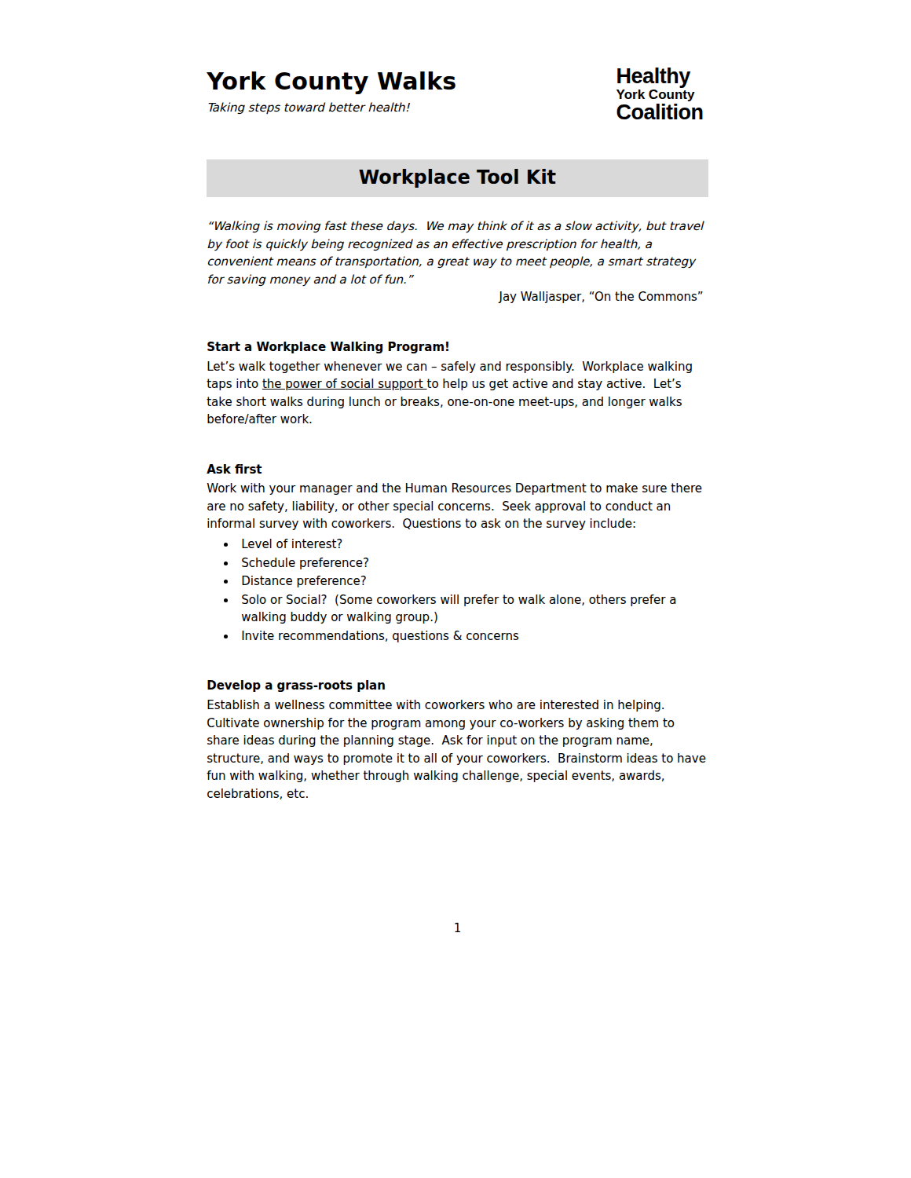York County Walks
Taking steps toward better health!
Healthy
York County
Coalition
Workplace Tool Kit
“Walking is moving fast these days. We may think of it as a slow activity, but travel by foot is quickly being recognized as an effective prescription for health, a convenient means of transportation, a great way to meet people, a smart strategy for saving money and a lot of fun.”
Jay Walljasper, “On the Commons”
Start a Workplace Walking Program!
Let’s walk together whenever we can – safely and responsibly. Workplace walking taps into the power of social support to help us get active and stay active. Let’s take short walks during lunch or breaks, one-on-one meet-ups, and longer walks before/after work.
Ask first
Work with your manager and the Human Resources Department to make sure there are no safety, liability, or other special concerns. Seek approval to conduct an informal survey with coworkers. Questions to ask on the survey include:
Level of interest?
Schedule preference?
Distance preference?
Solo or Social? (Some coworkers will prefer to walk alone, others prefer a walking buddy or walking group.)
Invite recommendations, questions & concerns
Develop a grass-roots plan
Establish a wellness committee with coworkers who are interested in helping. Cultivate ownership for the program among your co-workers by asking them to share ideas during the planning stage. Ask for input on the program name, structure, and ways to promote it to all of your coworkers. Brainstorm ideas to have fun with walking, whether through walking challenge, special events, awards, celebrations, etc.
1